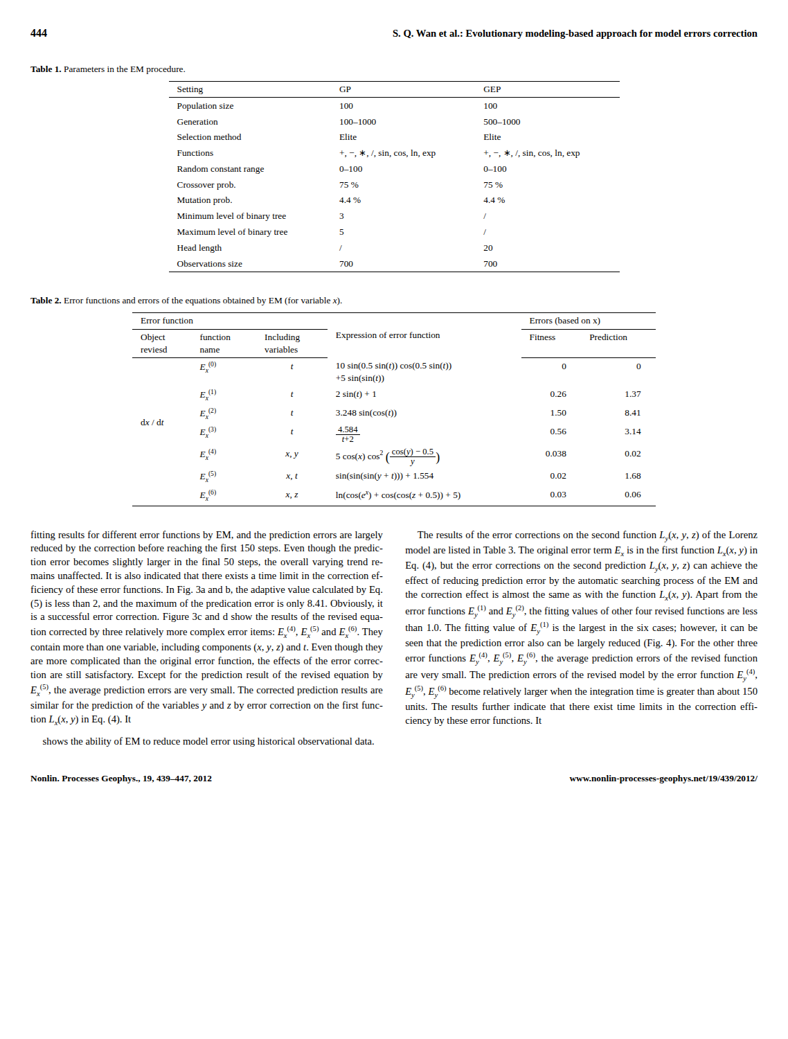444 S. Q. Wan et al.: Evolutionary modeling-based approach for model errors correction
Table 1. Parameters in the EM procedure.
| Setting | GP | GEP |
| --- | --- | --- |
| Population size | 100 | 100 |
| Generation | 100–1000 | 500–1000 |
| Selection method | Elite | Elite |
| Functions | +, −, ∗, /, sin, cos, ln, exp | +, −, ∗, /, sin, cos, ln, exp |
| Random constant range | 0–100 | 0–100 |
| Crossover prob. | 75 % | 75 % |
| Mutation prob. | 4.4 % | 4.4 % |
| Minimum level of binary tree | 3 | / |
| Maximum level of binary tree | 5 | / |
| Head length | / | 20 |
| Observations size | 700 | 700 |
Table 2. Error functions and errors of the equations obtained by EM (for variable x).
| Error function | Expression of error function | Errors (based on x) |
| --- | --- | --- |
| Object reviesd | function name | Including variables | Fitness | Prediction |
| d x / d t | E x (0) | t | 10 sin(0.5 sin( t )) cos(0.5 sin( t )) +5 sin(sin( t )) | 0 | 0 |
| E x (1) | t | 2 sin( t ) + 1 | 0.26 | 1.37 |
| E x (2) | t | 3.248 sin(cos( t )) | 1.50 | 8.41 |
| E x (3) | t | 4.584 t +2 | 0.56 | 3.14 |
| E x (4) | x , y | 5 cos( x ) cos 2 ( cos( y ) − 0.5 y ) | 0.038 | 0.02 |
| E x (5) | x , t | sin(sin(sin( y + t ))) + 1.554 | 0.02 | 1.68 |
| | E x (6) | x , z | ln(cos( e x ) + cos(cos( z + 0.5)) + 5) | 0.03 | 0.06 |
fitting results for different error functions by EM, and the prediction errors are largely reduced by the correction before reaching the first 150 steps. Even though the prediction error becomes slightly larger in the final 50 steps, the overall varying trend remains unaffected. It is also indicated that there exists a time limit in the correction efficiency of these error functions. In Fig. 3a and b, the adaptive value calculated by Eq. (5) is less than 2, and the maximum of the predication error is only 8.41. Obviously, it is a successful error correction. Figure 3c and d show the results of the revised equation corrected by three relatively more complex error items: Ex(4), Ex(5) and Ex(6). They contain more than one variable, including components (x, y, z) and t. Even though they are more complicated than the original error function, the effects of the error correction are still satisfactory. Except for the prediction result of the revised equation by Ex(5), the average prediction errors are very small. The corrected prediction results are similar for the prediction of the variables y and z by error correction on the first function Lx(x, y) in Eq. (4). It
shows the ability of EM to reduce model error using historical observational data.
The results of the error corrections on the second function Ly(x, y, z) of the Lorenz model are listed in Table 3. The original error term Ex is in the first function Lx(x, y) in Eq. (4), but the error corrections on the second prediction Ly(x, y, z) can achieve the effect of reducing prediction error by the automatic searching process of the EM and the correction effect is almost the same as with the function Lx(x, y). Apart from the error functions Ey(1) and Ey(2), the fitting values of other four revised functions are less than 1.0. The fitting value of Ey(1) is the largest in the six cases; however, it can be seen that the prediction error also can be largely reduced (Fig. 4). For the other three error functions Ey(4), Ey(5), Ey(6), the average prediction errors of the revised function are very small. The prediction errors of the revised model by the error function Ey(4), Ey(5), Ey(6) become relatively larger when the integration time is greater than about 150 units. The results further indicate that there exist time limits in the correction efficiency by these error functions. It
Nonlin. Processes Geophys., 19, 439–447, 2012 www.nonlin-processes-geophys.net/19/439/2012/